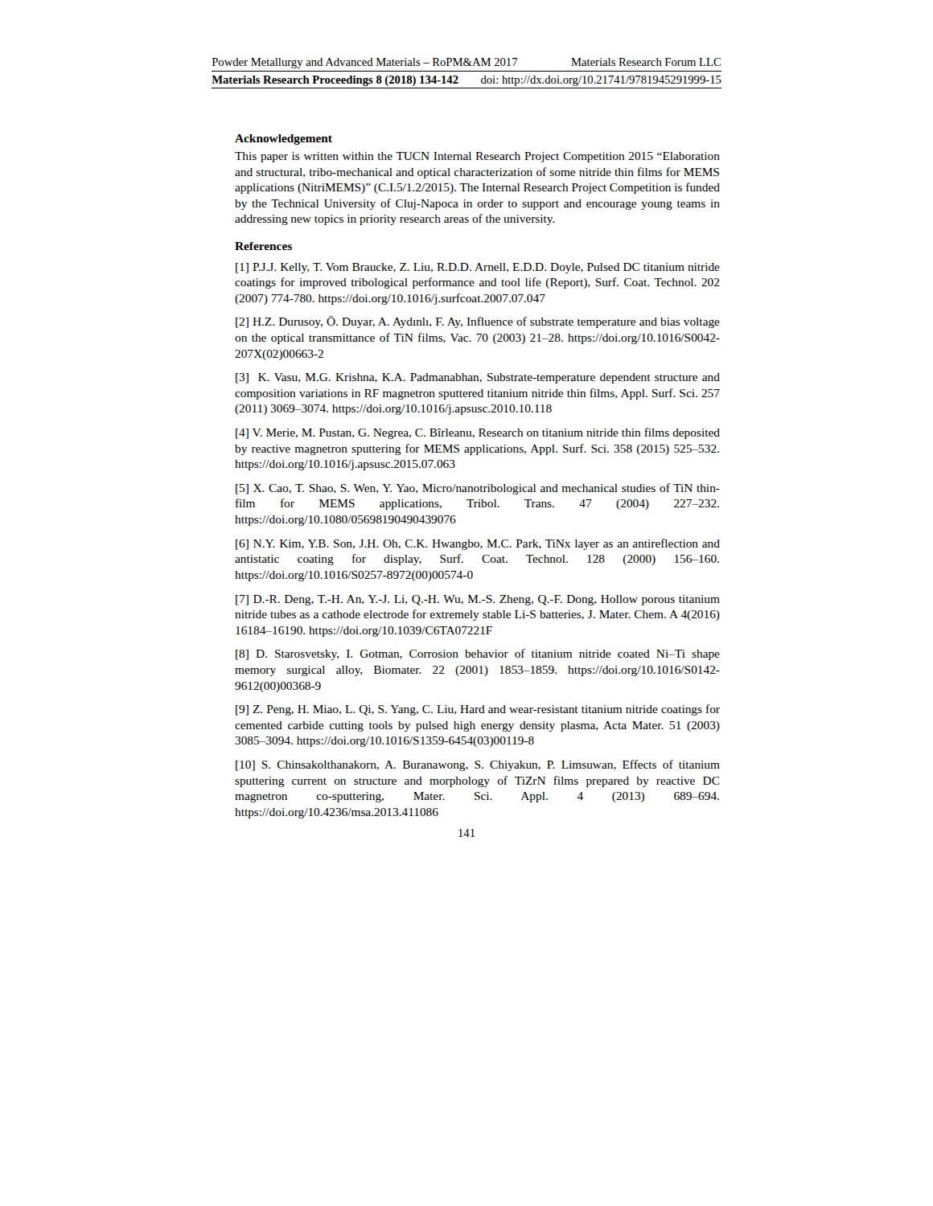Powder Metallurgy and Advanced Materials – RoPM&AM 2017
Materials Research Forum LLC
Materials Research Proceedings 8 (2018) 134-142
doi: http://dx.doi.org/10.21741/9781945291999-15
Acknowledgement
This paper is written within the TUCN Internal Research Project Competition 2015 “Elaboration and structural, tribo-mechanical and optical characterization of some nitride thin films for MEMS applications (NitriMEMS)” (C.I.5/1.2/2015). The Internal Research Project Competition is funded by the Technical University of Cluj-Napoca in order to support and encourage young teams in addressing new topics in priority research areas of the university.
References
[1] P.J.J. Kelly, T. Vom Braucke, Z. Liu, R.D.D. Arnell, E.D.D. Doyle, Pulsed DC titanium nitride coatings for improved tribological performance and tool life (Report), Surf. Coat. Technol. 202 (2007) 774-780. https://doi.org/10.1016/j.surfcoat.2007.07.047
[2] H.Z. Durusoy, Ö. Duyar, A. Aydınlı, F. Ay, Influence of substrate temperature and bias voltage on the optical transmittance of TiN films, Vac. 70 (2003) 21–28. https://doi.org/10.1016/S0042-207X(02)00663-2
[3] K. Vasu, M.G. Krishna, K.A. Padmanabhan, Substrate-temperature dependent structure and composition variations in RF magnetron sputtered titanium nitride thin films, Appl. Surf. Sci. 257 (2011) 3069–3074. https://doi.org/10.1016/j.apsusc.2010.10.118
[4] V. Merie, M. Pustan, G. Negrea, C. Bîrleanu, Research on titanium nitride thin films deposited by reactive magnetron sputtering for MEMS applications, Appl. Surf. Sci. 358 (2015) 525–532. https://doi.org/10.1016/j.apsusc.2015.07.063
[5] X. Cao, T. Shao, S. Wen, Y. Yao, Micro/nanotribological and mechanical studies of TiN thin-film for MEMS applications, Tribol. Trans. 47 (2004) 227–232. https://doi.org/10.1080/05698190490439076
[6] N.Y. Kim, Y.B. Son, J.H. Oh, C.K. Hwangbo, M.C. Park, TiNx layer as an antireflection and antistatic coating for display, Surf. Coat. Technol. 128 (2000) 156–160. https://doi.org/10.1016/S0257-8972(00)00574-0
[7] D.-R. Deng, T.-H. An, Y.-J. Li, Q.-H. Wu, M.-S. Zheng, Q.-F. Dong, Hollow porous titanium nitride tubes as a cathode electrode for extremely stable Li-S batteries, J. Mater. Chem. A 4(2016) 16184–16190. https://doi.org/10.1039/C6TA07221F
[8] D. Starosvetsky, I. Gotman, Corrosion behavior of titanium nitride coated Ni–Ti shape memory surgical alloy, Biomater. 22 (2001) 1853–1859. https://doi.org/10.1016/S0142-9612(00)00368-9
[9] Z. Peng, H. Miao, L. Qi, S. Yang, C. Liu, Hard and wear-resistant titanium nitride coatings for cemented carbide cutting tools by pulsed high energy density plasma, Acta Mater. 51 (2003) 3085–3094. https://doi.org/10.1016/S1359-6454(03)00119-8
[10] S. Chinsakolthanakorn, A. Buranawong, S. Chiyakun, P. Limsuwan, Effects of titanium sputtering current on structure and morphology of TiZrN films prepared by reactive DC magnetron co-sputtering, Mater. Sci. Appl. 4 (2013) 689–694. https://doi.org/10.4236/msa.2013.411086
141